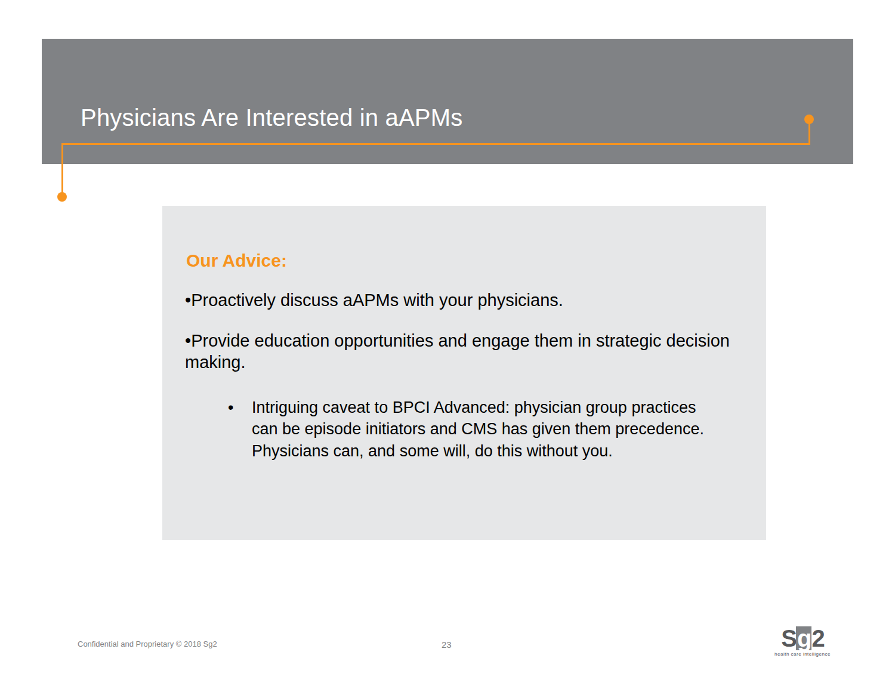Physicians Are Interested in aAPMs
Our Advice:
•Proactively discuss aAPMs with your physicians.
•Provide education opportunities and engage them in strategic decision making.
• Intriguing caveat to BPCI Advanced: physician group practices can be episode initiators and CMS has given them precedence. Physicians can, and some will, do this without you.
Confidential and Proprietary © 2018 Sg2
23
Sg2
health care intelligence